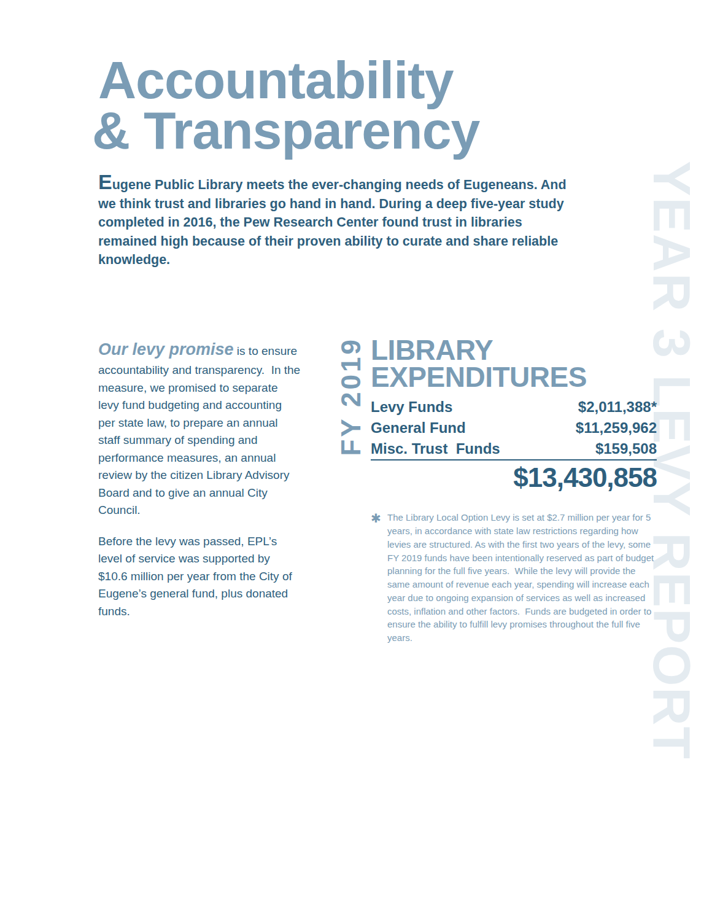YEAR 3 LEVY REPORT
Accountability & Transparency
Eugene Public Library meets the ever-changing needs of Eugeneans. And we think trust and libraries go hand in hand. During a deep five-year study completed in 2016, the Pew Research Center found trust in libraries remained high because of their proven ability to curate and share reliable knowledge.
Our levy promise is to ensure accountability and transparency. In the measure, we promised to separate levy fund budgeting and accounting per state law, to prepare an annual staff summary of spending and performance measures, an annual review by the citizen Library Advisory Board and to give an annual City Council.
Before the levy was passed, EPL’s level of service was supported by $10.6 million per year from the City of Eugene’s general fund, plus donated funds.
FY 2019
LIBRARY
EXPENDITURES
| Levy Funds | $2,011,388* |
| General Fund | $11,259,962 |
| Misc. Trust Funds | $159,508 |
| $13,430,858 |
✱ The Library Local Option Levy is set at $2.7 million per year for 5 years, in accordance with state law restrictions regarding how levies are structured. As with the first two years of the levy, some FY 2019 funds have been intentionally reserved as part of budget planning for the full five years. While the levy will provide the same amount of revenue each year, spending will increase each year due to ongoing expansion of services as well as increased costs, inflation and other factors. Funds are budgeted in order to ensure the ability to fulfill levy promises throughout the full five years.